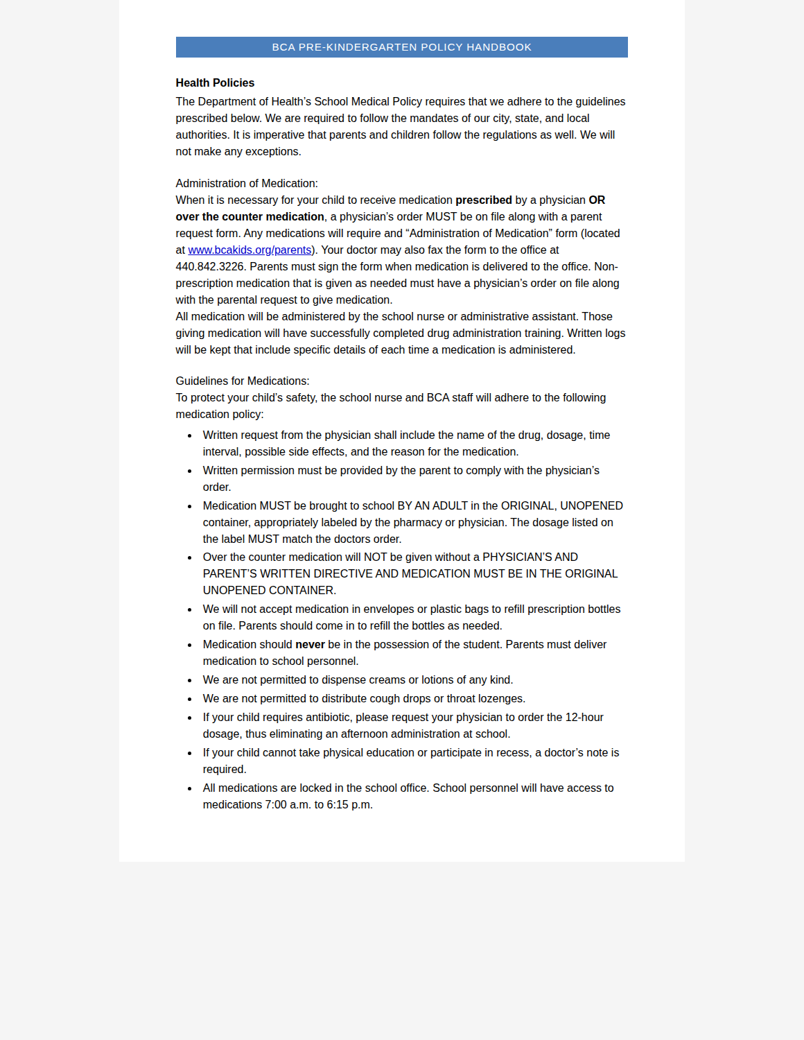BCA PRE-KINDERGARTEN POLICY HANDBOOK
Health Policies
The Department of Health’s School Medical Policy requires that we adhere to the guidelines prescribed below. We are required to follow the mandates of our city, state, and local authorities. It is imperative that parents and children follow the regulations as well. We will not make any exceptions.
Administration of Medication:
When it is necessary for your child to receive medication prescribed by a physician OR over the counter medication, a physician’s order MUST be on file along with a parent request form. Any medications will require and “Administration of Medication” form (located at www.bcakids.org/parents). Your doctor may also fax the form to the office at 440.842.3226. Parents must sign the form when medication is delivered to the office. Non-prescription medication that is given as needed must have a physician’s order on file along with the parental request to give medication.
All medication will be administered by the school nurse or administrative assistant. Those giving medication will have successfully completed drug administration training. Written logs will be kept that include specific details of each time a medication is administered.
Guidelines for Medications:
To protect your child’s safety, the school nurse and BCA staff will adhere to the following medication policy:
Written request from the physician shall include the name of the drug, dosage, time interval, possible side effects, and the reason for the medication.
Written permission must be provided by the parent to comply with the physician’s order.
Medication MUST be brought to school BY AN ADULT in the ORIGINAL, UNOPENED container, appropriately labeled by the pharmacy or physician. The dosage listed on the label MUST match the doctors order.
Over the counter medication will NOT be given without a PHYSICIAN’S AND PARENT’S WRITTEN DIRECTIVE AND MEDICATION MUST BE IN THE ORIGINAL UNOPENED CONTAINER.
We will not accept medication in envelopes or plastic bags to refill prescription bottles on file. Parents should come in to refill the bottles as needed.
Medication should never be in the possession of the student. Parents must deliver medication to school personnel.
We are not permitted to dispense creams or lotions of any kind.
We are not permitted to distribute cough drops or throat lozenges.
If your child requires antibiotic, please request your physician to order the 12-hour dosage, thus eliminating an afternoon administration at school.
If your child cannot take physical education or participate in recess, a doctor’s note is required.
All medications are locked in the school office. School personnel will have access to medications 7:00 a.m. to 6:15 p.m.